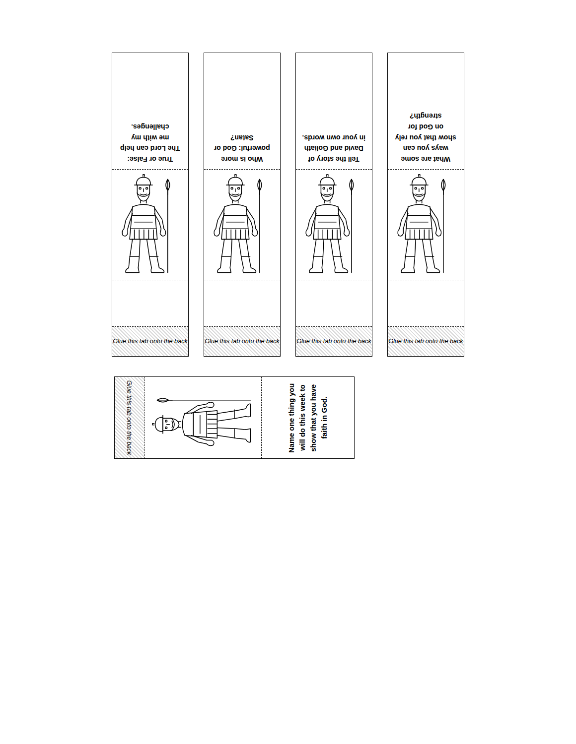True or False:
The Lord can help me with my challenges.
Glue this tab onto the back
Who is more powerful: God or Satan?
Glue this tab onto the back
Tell the story of David and Goliath in your own words.
Glue this tab onto the back
What are some ways you can show that you rely on God for strength?
Glue this tab onto the back
Glue this tab onto the back
Name one thing you will do this week to show that you have faith in God.